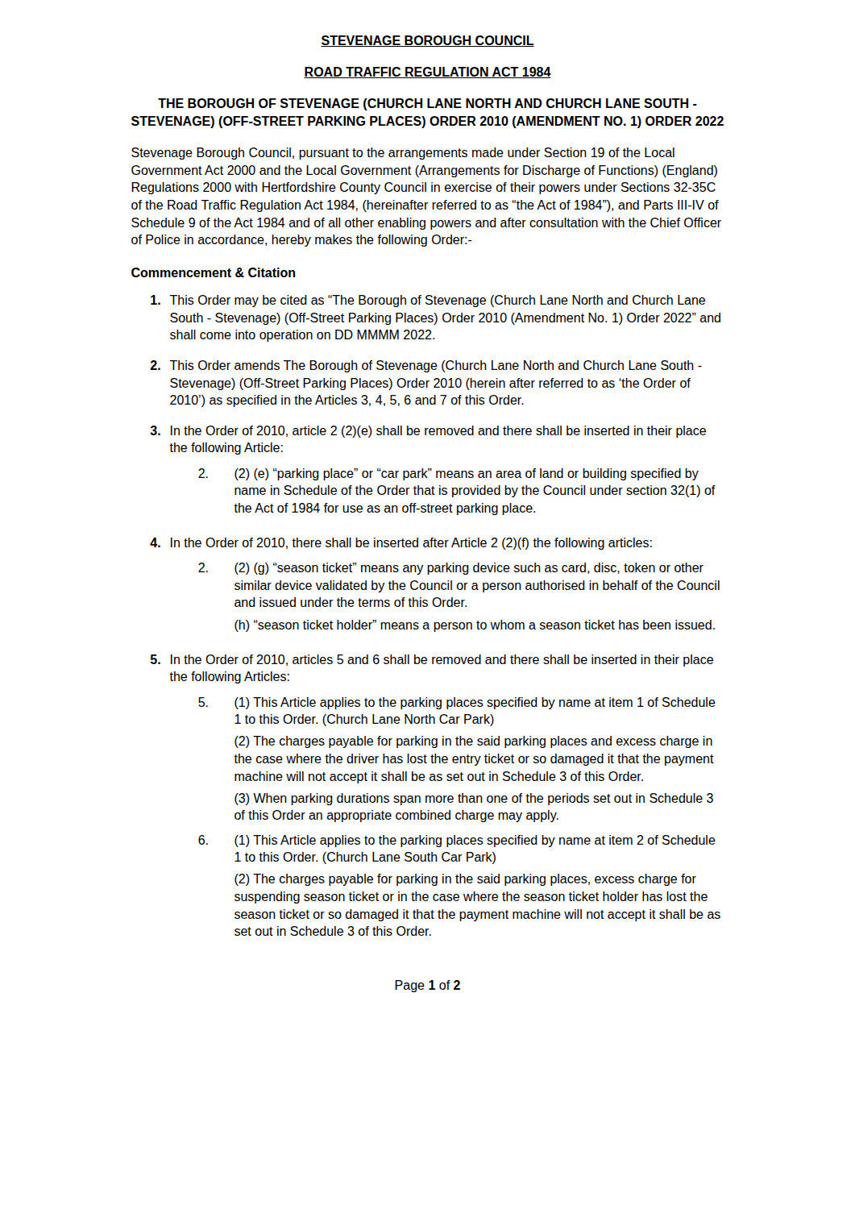STEVENAGE BOROUGH COUNCIL
ROAD TRAFFIC REGULATION ACT 1984
THE BOROUGH OF STEVENAGE (CHURCH LANE NORTH AND CHURCH LANE SOUTH - STEVENAGE) (OFF-STREET PARKING PLACES) ORDER 2010 (AMENDMENT NO. 1) ORDER 2022
Stevenage Borough Council, pursuant to the arrangements made under Section 19 of the Local Government Act 2000 and the Local Government (Arrangements for Discharge of Functions) (England) Regulations 2000 with Hertfordshire County Council in exercise of their powers under Sections 32-35C of the Road Traffic Regulation Act 1984, (hereinafter referred to as “the Act of 1984”), and Parts III-IV of Schedule 9 of the Act 1984 and of all other enabling powers and after consultation with the Chief Officer of Police in accordance, hereby makes the following Order:-
Commencement & Citation
This Order may be cited as “The Borough of Stevenage (Church Lane North and Church Lane South - Stevenage) (Off-Street Parking Places) Order 2010 (Amendment No. 1) Order 2022” and shall come into operation on DD MMMM 2022.
This Order amends The Borough of Stevenage (Church Lane North and Church Lane South - Stevenage) (Off-Street Parking Places) Order 2010 (herein after referred to as ‘the Order of 2010’) as specified in the Articles 3, 4, 5, 6 and 7 of this Order.
In the Order of 2010, article 2 (2)(e) shall be removed and there shall be inserted in their place the following Article:
2.
(2) (e) “parking place” or “car park” means an area of land or building specified by name in Schedule of the Order that is provided by the Council under section 32(1) of the Act of 1984 for use as an off-street parking place.
In the Order of 2010, there shall be inserted after Article 2 (2)(f) the following articles:
2.
(2) (g) “season ticket” means any parking device such as card, disc, token or other similar device validated by the Council or a person authorised in behalf of the Council and issued under the terms of this Order.
(h) “season ticket holder” means a person to whom a season ticket has been issued.
In the Order of 2010, articles 5 and 6 shall be removed and there shall be inserted in their place the following Articles:
5.
(1) This Article applies to the parking places specified by name at item 1 of Schedule 1 to this Order. (Church Lane North Car Park)
(2) The charges payable for parking in the said parking places and excess charge in the case where the driver has lost the entry ticket or so damaged it that the payment machine will not accept it shall be as set out in Schedule 3 of this Order.
(3) When parking durations span more than one of the periods set out in Schedule 3 of this Order an appropriate combined charge may apply.
6.
(1) This Article applies to the parking places specified by name at item 2 of Schedule 1 to this Order. (Church Lane South Car Park)
(2) The charges payable for parking in the said parking places, excess charge for suspending season ticket or in the case where the season ticket holder has lost the season ticket or so damaged it that the payment machine will not accept it shall be as set out in Schedule 3 of this Order.
Page 1 of 2